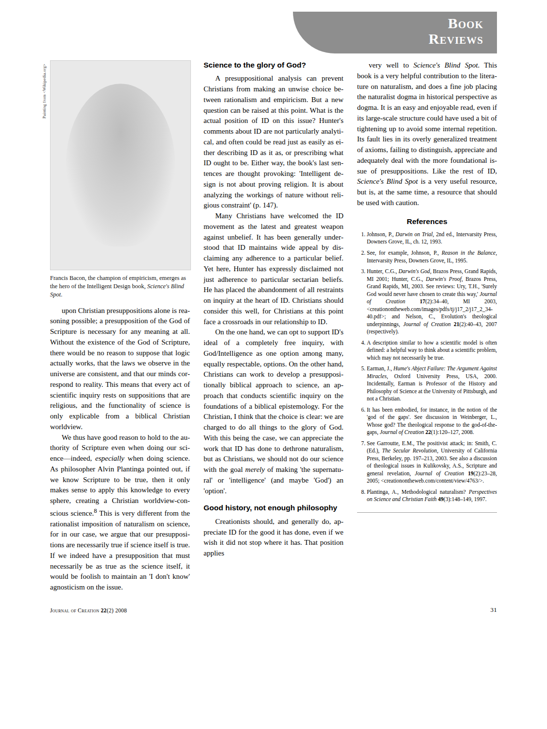Book
Reviews
Painting from <Wikipedia.org>
Francis Bacon, the champion of empiricism, emerges as the hero of the Intelligent Design book, Science's Blind Spot.
upon Christian presuppositions alone is reasoning possible; a presupposition of the God of Scripture is necessary for any meaning at all. Without the existence of the God of Scripture, there would be no reason to suppose that logic actually works, that the laws we observe in the universe are consistent, and that our minds correspond to reality. This means that every act of scientific inquiry rests on suppositions that are religious, and the functionality of science is only explicable from a biblical Christian worldview.
We thus have good reason to hold to the authority of Scripture even when doing our science—indeed, especially when doing science. As philosopher Alvin Plantinga pointed out, if we know Scripture to be true, then it only makes sense to apply this knowledge to every sphere, creating a Christian worldview-conscious science.8 This is very different from the rationalist imposition of naturalism on science, for in our case, we argue that our presuppositions are necessarily true if science itself is true. If we indeed have a presupposition that must necessarily be as true as the science itself, it would be foolish to maintain an 'I don't know' agnosticism on the issue.
Science to the glory of God?
A presuppositional analysis can prevent Christians from making an unwise choice between rationalism and empiricism. But a new question can be raised at this point. What is the actual position of ID on this issue? Hunter's comments about ID are not particularly analytical, and often could be read just as easily as either describing ID as it as, or prescribing what ID ought to be. Either way, the book's last sentences are thought provoking: 'Intelligent design is not about proving religion. It is about analyzing the workings of nature without religious constraint' (p. 147).
Many Christians have welcomed the ID movement as the latest and greatest weapon against unbelief. It has been generally understood that ID maintains wide appeal by disclaiming any adherence to a particular belief. Yet here, Hunter has expressly disclaimed not just adherence to particular sectarian beliefs. He has placed the abandonment of all restraints on inquiry at the heart of ID. Christians should consider this well, for Christians at this point face a crossroads in our relationship to ID.
On the one hand, we can opt to support ID's ideal of a completely free inquiry, with God/Intelligence as one option among many, equally respectable, options. On the other hand, Christians can work to develop a presuppositionally biblical approach to science, an approach that conducts scientific inquiry on the foundations of a biblical epistemology. For the Christian, I think that the choice is clear: we are charged to do all things to the glory of God. With this being the case, we can appreciate the work that ID has done to dethrone naturalism, but as Christians, we should not do our science with the goal merely of making 'the supernatural' or 'intelligence' (and maybe 'God') an 'option'.
Good history, not enough philosophy
Creationists should, and generally do, appreciate ID for the good it has done, even if we wish it did not stop where it has. That position applies
very well to Science's Blind Spot. This book is a very helpful contribution to the literature on naturalism, and does a fine job placing the naturalist dogma in historical perspective as dogma. It is an easy and enjoyable read, even if its large-scale structure could have used a bit of tightening up to avoid some internal repetition. Its fault lies in its overly generalized treatment of axioms, failing to distinguish, appreciate and adequately deal with the more foundational issue of presuppositions. Like the rest of ID, Science's Blind Spot is a very useful resource, but is, at the same time, a resource that should be used with caution.
References
Johnson, P., Darwin on Trial, 2nd ed., Intervarsity Press, Downers Grove, IL, ch. 12, 1993.
See, for example, Johnson, P., Reason in the Balance, Intervarsity Press, Downers Grove, IL, 1995.
Hunter, C.G., Darwin's God, Brazos Press, Grand Rapids, MI 2001; Hunter, C.G., Darwin's Proof, Brazos Press, Grand Rapids, MI, 2003. See reviews: Ury, T.H., 'Surely God would never have chosen to create this way,' Journal of Creation 17(2):34–40, MI 2003, <creationontheweb.com/images/pdfs/tj/j17_2/j17_2_34-40.pdf>; and Nelson, C., Evolution's theological underpinnings, Journal of Creation 21(2):40–43, 2007 (respectively).
A description similar to how a scientific model is often defined: a helpful way to think about a scientific problem, which may not necessarily be true.
Earman, J., Hume's Abject Failure: The Argument Against Miracles, Oxford University Press, USA, 2000. Incidentally, Earman is Professor of the History and Philosophy of Science at the University of Pittsburgh, and not a Christian.
It has been embodied, for instance, in the notion of the 'god of the gaps'. See discussion in Weinberger, L., Whose god? The theological response to the god-of-the-gaps, Journal of Creation 22(1):120–127, 2008.
See Garroutte, E.M., The positivist attack; in: Smith, C. (Ed.), The Secular Revolution, University of California Press, Berkeley, pp. 197–213, 2003. See also a discussion of theological issues in Kulikovsky, A.S., Scripture and general revelation, Journal of Creation 19(2):23–28, 2005; <creationontheweb.com/content/view/4763/>.
Plantinga, A., Methodological naturalism? Perspectives on Science and Christian Faith 49(3):148–149, 1997.
Journal of Creation 22(2) 2008
31